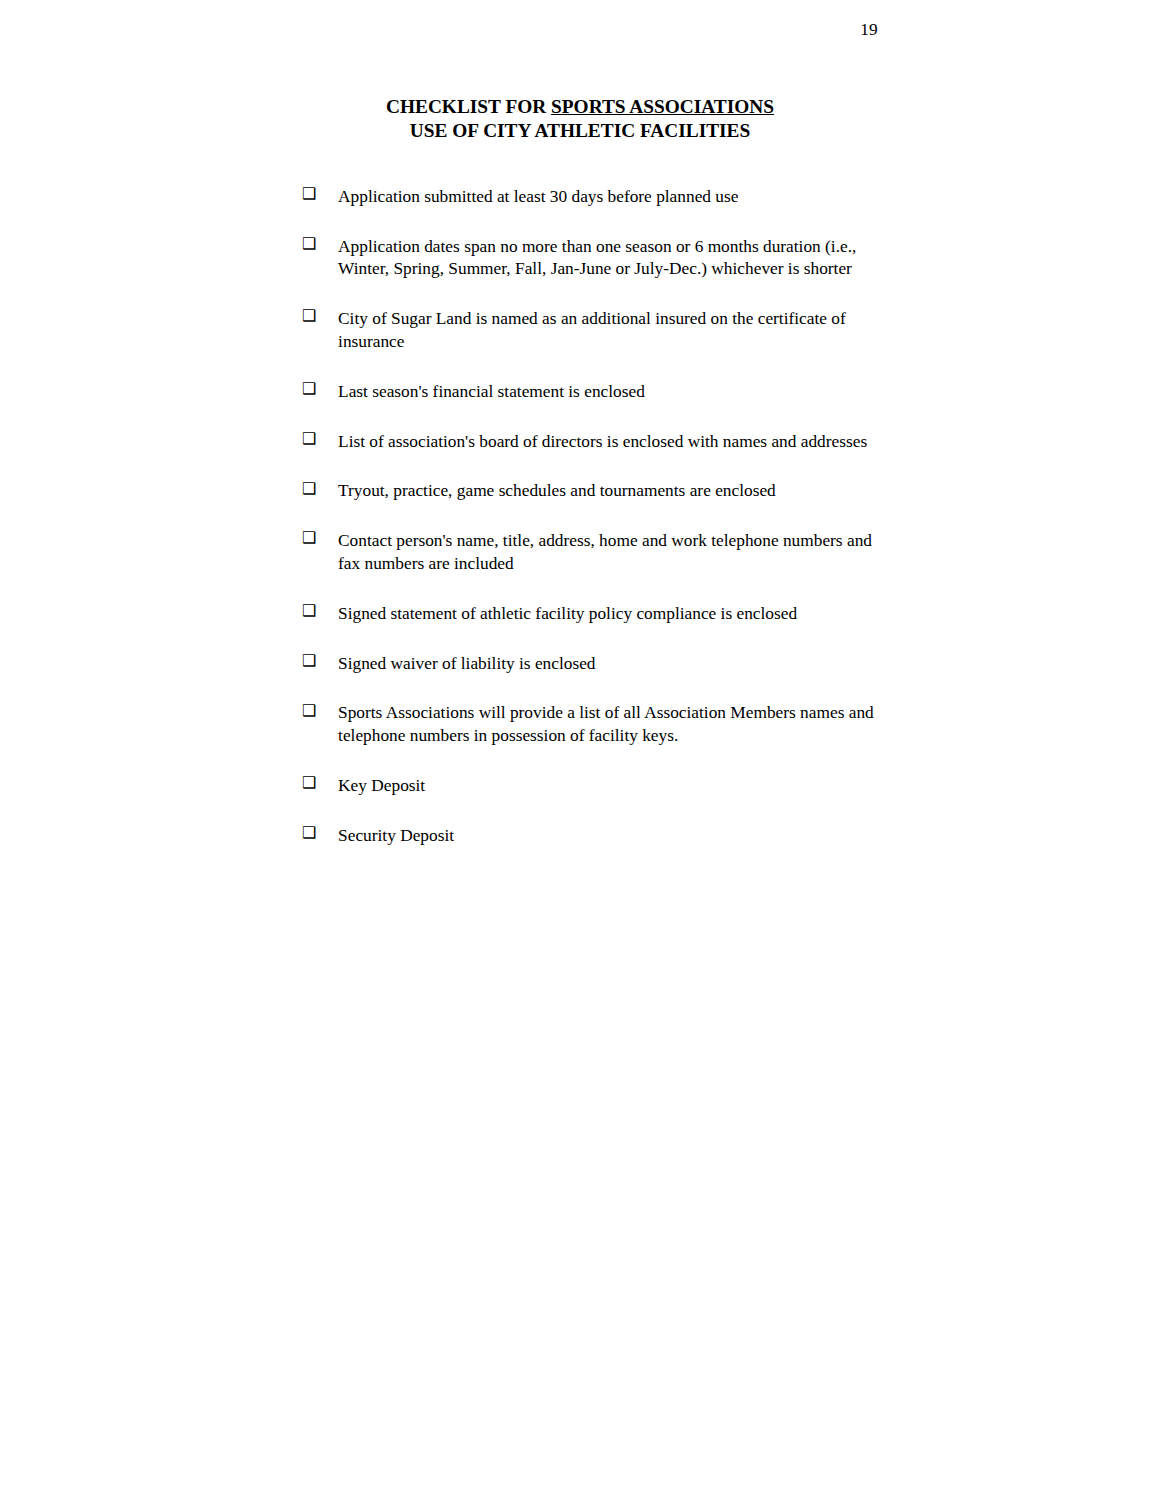19
CHECKLIST FOR SPORTS ASSOCIATIONS
USE OF CITY ATHLETIC FACILITIES
Application submitted at least 30 days before planned use
Application dates span no more than one season or 6 months duration (i.e., Winter, Spring, Summer, Fall, Jan-June or July-Dec.) whichever is shorter
City of Sugar Land is named as an additional insured on the certificate of insurance
Last season's financial statement is enclosed
List of association's board of directors is enclosed with names and addresses
Tryout, practice, game schedules and tournaments are enclosed
Contact person's name, title, address, home and work telephone numbers and fax numbers are included
Signed statement of athletic facility policy compliance is enclosed
Signed waiver of liability is enclosed
Sports Associations will provide a list of all Association Members names and telephone numbers in possession of facility keys.
Key Deposit
Security Deposit